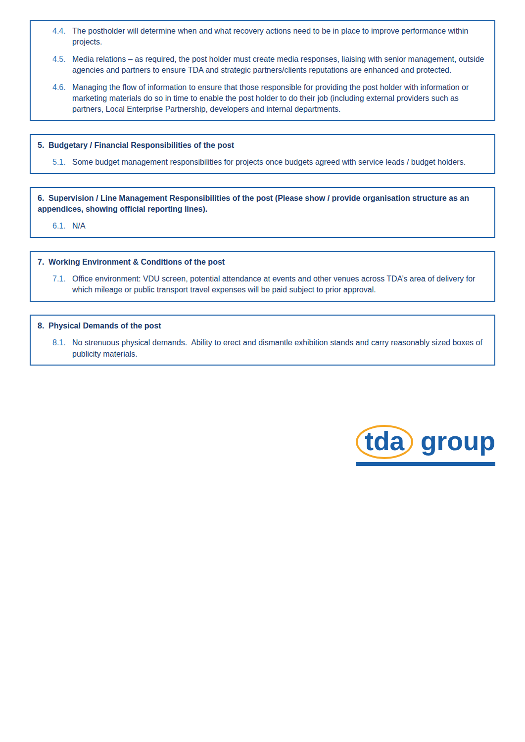4.4.
The postholder will determine when and what recovery actions need to be in place to improve performance within projects.
4.5.
Media relations – as required, the post holder must create media responses, liaising with senior management, outside agencies and partners to ensure TDA and strategic partners/clients reputations are enhanced and protected.
4.6.
Managing the flow of information to ensure that those responsible for providing the post holder with information or marketing materials do so in time to enable the post holder to do their job (including external providers such as partners, Local Enterprise Partnership, developers and internal departments.
5. Budgetary / Financial Responsibilities of the post
5.1.
Some budget management responsibilities for projects once budgets agreed with service leads / budget holders.
6. Supervision / Line Management Responsibilities of the post (Please show / provide organisation structure as an appendices, showing official reporting lines).
6.1.
N/A
7. Working Environment & Conditions of the post
7.1.
Office environment: VDU screen, potential attendance at events and other venues across TDA’s area of delivery for which mileage or public transport travel expenses will be paid subject to prior approval.
8. Physical Demands of the post
8.1.
No strenuous physical demands. Ability to erect and dismantle exhibition stands and carry reasonably sized boxes of publicity materials.
tda group